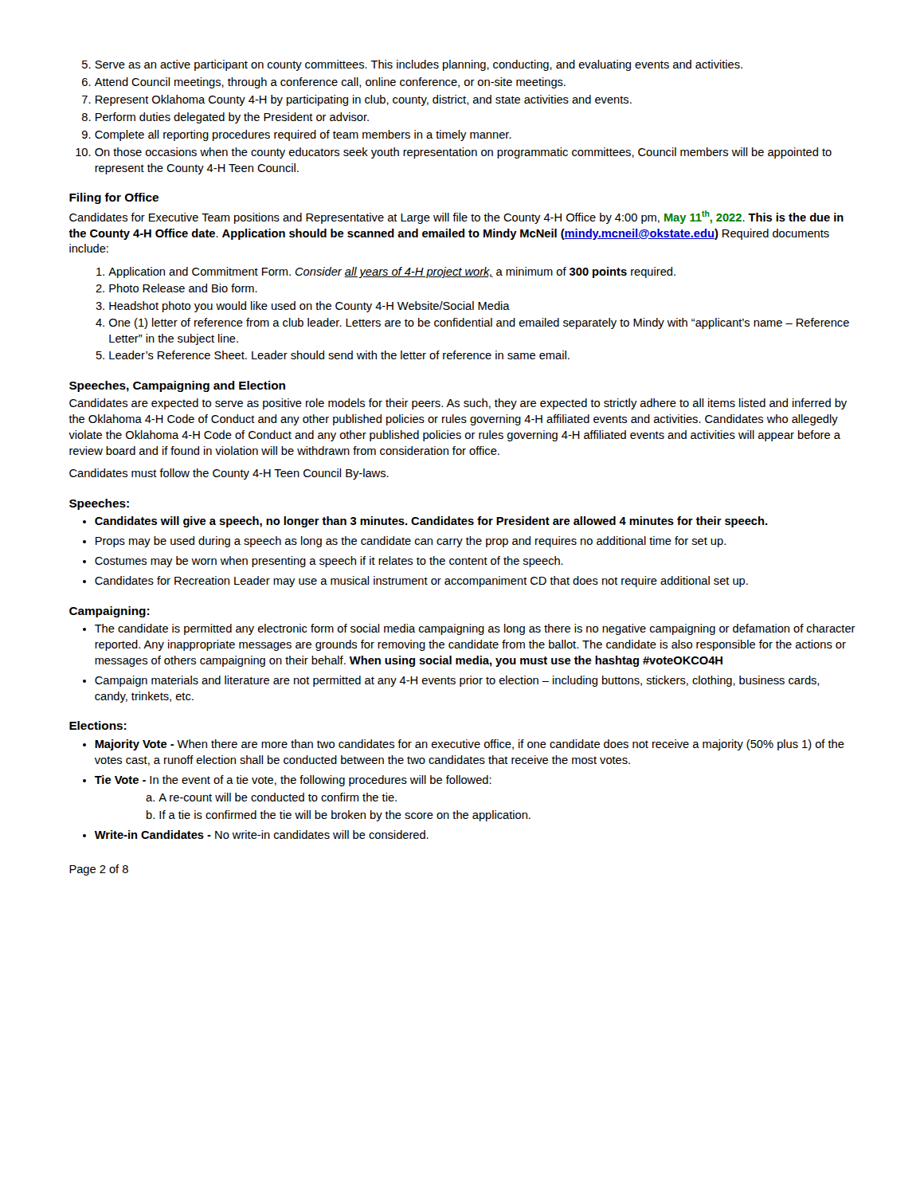Serve as an active participant on county committees. This includes planning, conducting, and evaluating events and activities.
Attend Council meetings, through a conference call, online conference, or on-site meetings.
Represent Oklahoma County 4-H by participating in club, county, district, and state activities and events.
Perform duties delegated by the President or advisor.
Complete all reporting procedures required of team members in a timely manner.
On those occasions when the county educators seek youth representation on programmatic committees, Council members will be appointed to represent the County 4-H Teen Council.
Filing for Office
Candidates for Executive Team positions and Representative at Large will file to the County 4-H Office by 4:00 pm, May 11th, 2022. This is the due in the County 4-H Office date. Application should be scanned and emailed to Mindy McNeil (mindy.mcneil@okstate.edu) Required documents include:
Application and Commitment Form. Consider all years of 4-H project work, a minimum of 300 points required.
Photo Release and Bio form.
Headshot photo you would like used on the County 4-H Website/Social Media
One (1) letter of reference from a club leader. Letters are to be confidential and emailed separately to Mindy with “applicant’s name – Reference Letter” in the subject line.
Leader’s Reference Sheet. Leader should send with the letter of reference in same email.
Speeches, Campaigning and Election
Candidates are expected to serve as positive role models for their peers. As such, they are expected to strictly adhere to all items listed and inferred by the Oklahoma 4-H Code of Conduct and any other published policies or rules governing 4-H affiliated events and activities. Candidates who allegedly violate the Oklahoma 4-H Code of Conduct and any other published policies or rules governing 4-H affiliated events and activities will appear before a review board and if found in violation will be withdrawn from consideration for office.
Candidates must follow the County 4-H Teen Council By-laws.
Speeches:
Candidates will give a speech, no longer than 3 minutes. Candidates for President are allowed 4 minutes for their speech.
Props may be used during a speech as long as the candidate can carry the prop and requires no additional time for set up.
Costumes may be worn when presenting a speech if it relates to the content of the speech.
Candidates for Recreation Leader may use a musical instrument or accompaniment CD that does not require additional set up.
Campaigning:
The candidate is permitted any electronic form of social media campaigning as long as there is no negative campaigning or defamation of character reported. Any inappropriate messages are grounds for removing the candidate from the ballot. The candidate is also responsible for the actions or messages of others campaigning on their behalf. When using social media, you must use the hashtag #voteOKCO4H
Campaign materials and literature are not permitted at any 4-H events prior to election – including buttons, stickers, clothing, business cards, candy, trinkets, etc.
Elections:
Majority Vote - When there are more than two candidates for an executive office, if one candidate does not receive a majority (50% plus 1) of the votes cast, a runoff election shall be conducted between the two candidates that receive the most votes.
Tie Vote - In the event of a tie vote, the following procedures will be followed:
A re-count will be conducted to confirm the tie.
If a tie is confirmed the tie will be broken by the score on the application.
Write-in Candidates - No write-in candidates will be considered.
Page 2 of 8